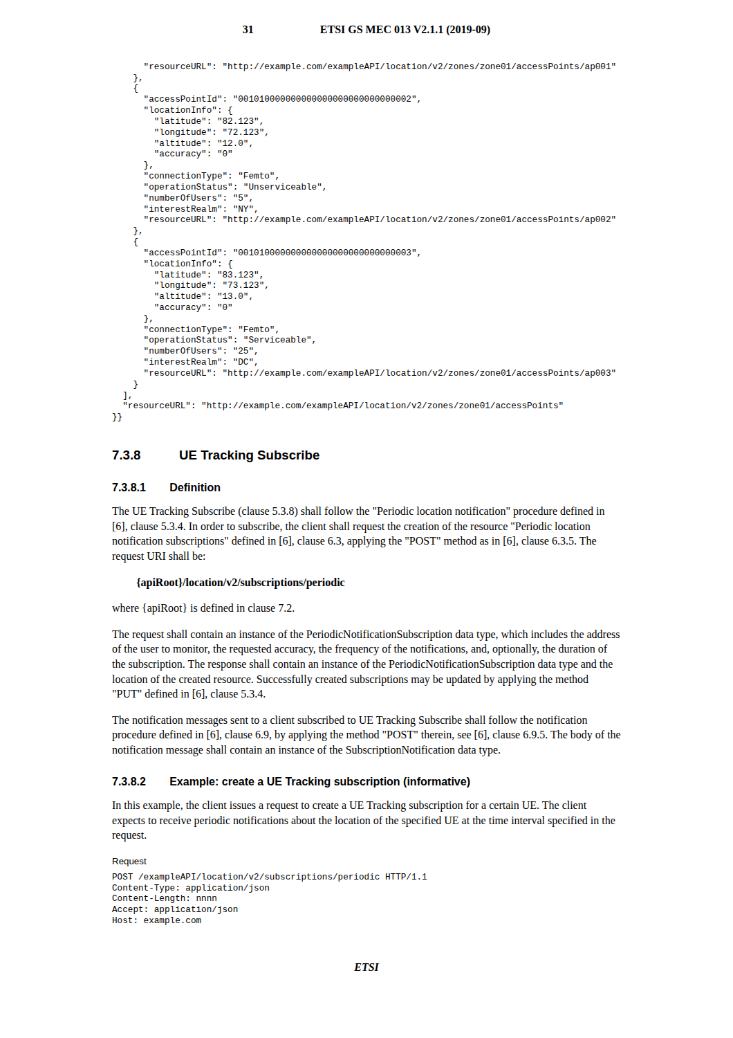31 ETSI GS MEC 013 V2.1.1 (2019-09)
      "resourceURL": "http://example.com/exampleAPI/location/v2/zones/zone01/accessPoints/ap001"
    },
    {
      "accessPointId": "001010000000000000000000000000002",
      "locationInfo": {
        "latitude": "82.123",
        "longitude": "72.123",
        "altitude": "12.0",
        "accuracy": "0"
      },
      "connectionType": "Femto",
      "operationStatus": "Unserviceable",
      "numberOfUsers": "5",
      "interestRealm": "NY",
      "resourceURL": "http://example.com/exampleAPI/location/v2/zones/zone01/accessPoints/ap002"
    },
    {
      "accessPointId": "001010000000000000000000000000003",
      "locationInfo": {
        "latitude": "83.123",
        "longitude": "73.123",
        "altitude": "13.0",
        "accuracy": "0"
      },
      "connectionType": "Femto",
      "operationStatus": "Serviceable",
      "numberOfUsers": "25",
      "interestRealm": "DC",
      "resourceURL": "http://example.com/exampleAPI/location/v2/zones/zone01/accessPoints/ap003"
    }
  ],
  "resourceURL": "http://example.com/exampleAPI/location/v2/zones/zone01/accessPoints"
}}
7.3.8 UE Tracking Subscribe
7.3.8.1 Definition
The UE Tracking Subscribe (clause 5.3.8) shall follow the "Periodic location notification" procedure defined in [6], clause 5.3.4. In order to subscribe, the client shall request the creation of the resource "Periodic location notification subscriptions" defined in [6], clause 6.3, applying the "POST" method as in [6], clause 6.3.5. The request URI shall be:
{apiRoot}/location/v2/subscriptions/periodic
where {apiRoot} is defined in clause 7.2.
The request shall contain an instance of the PeriodicNotificationSubscription data type, which includes the address of the user to monitor, the requested accuracy, the frequency of the notifications, and, optionally, the duration of the subscription. The response shall contain an instance of the PeriodicNotificationSubscription data type and the location of the created resource. Successfully created subscriptions may be updated by applying the method "PUT" defined in [6], clause 5.3.4.
The notification messages sent to a client subscribed to UE Tracking Subscribe shall follow the notification procedure defined in [6], clause 6.9, by applying the method "POST" therein, see [6], clause 6.9.5. The body of the notification message shall contain an instance of the SubscriptionNotification data type.
7.3.8.2 Example: create a UE Tracking subscription (informative)
In this example, the client issues a request to create a UE Tracking subscription for a certain UE. The client expects to receive periodic notifications about the location of the specified UE at the time interval specified in the request.
Request
POST /exampleAPI/location/v2/subscriptions/periodic HTTP/1.1
Content-Type: application/json
Content-Length: nnnn
Accept: application/json
Host: example.com
ETSI